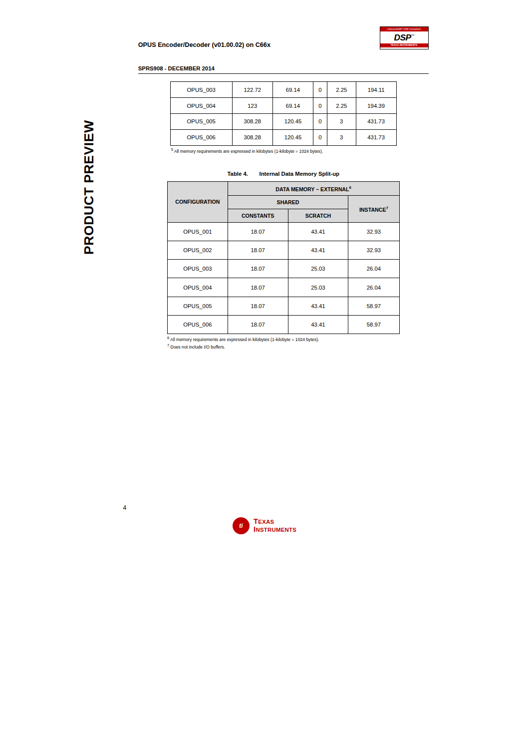PRODUCT PREVIEW
eXpressDSP™DM Compliant
DSP™
TEXAS INSTRUMENTS
OPUS Encoder/Decoder (v01.00.02) on C66x
SPRS908 - DECEMBER 2014
| OPUS_003 | 122.72 | 69.14 | 0 | 2.25 | 194.11 |
| OPUS_004 | 123 | 69.14 | 0 | 2.25 | 194.39 |
| OPUS_005 | 308.28 | 120.45 | 0 | 3 | 431.73 |
| OPUS_006 | 308.28 | 120.45 | 0 | 3 | 431.73 |
5 All memory requirements are expressed in kilobytes (1-kilobyte = 1024 bytes).
Table 4. Internal Data Memory Split-up
| CONFIGURATION | DATA MEMORY – EXTERNAL 6 |
| --- | --- |
| SHARED | INSTANCE 7 |
| CONSTANTS | SCRATCH |
| OPUS_001 | 18.07 | 43.41 | 32.93 |
| OPUS_002 | 18.07 | 43.41 | 32.93 |
| OPUS_003 | 18.07 | 25.03 | 26.04 |
| OPUS_004 | 18.07 | 25.03 | 26.04 |
| OPUS_005 | 18.07 | 43.41 | 58.97 |
| OPUS_006 | 18.07 | 43.41 | 58.97 |
6 All memory requirements are expressed in kilobytes (1-kilobyte = 1024 bytes).
7 Does not include I/O buffers.
4
ti
TEXAS
INSTRUMENTS